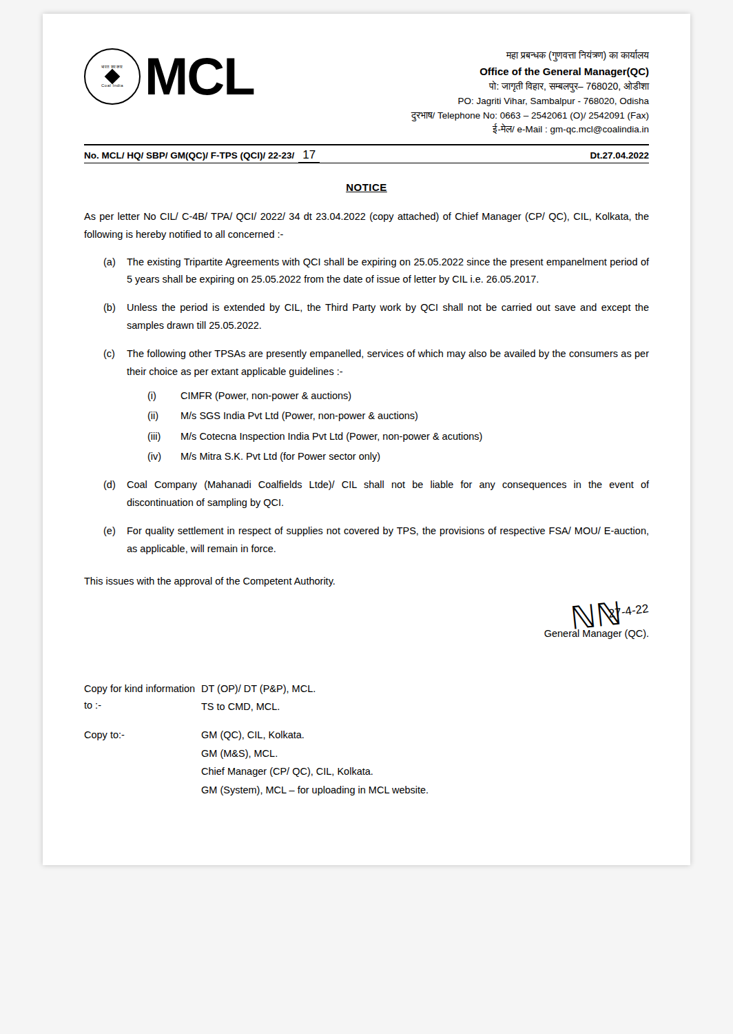भारत सरकार
Coal India
MCL
महा प्रबन्धक (गुणवत्ता नियंत्रण) का कार्यालय
Office of the General Manager(QC)
पो: जागृती विहार, सम्बलपुर– 768020, ओडीशा
PO: Jagriti Vihar, Sambalpur - 768020, Odisha
दुरभाष/ Telephone No: 0663 – 2542061 (O)/ 2542091 (Fax)
ई-मेल/ e-Mail : gm-qc.mcl@coalindia.in
No. MCL/ HQ/ SBP/ GM(QC)/ F-TPS (QCI)/ 22-23/ 17
Dt.27.04.2022
NOTICE
As per letter No CIL/ C-4B/ TPA/ QCI/ 2022/ 34 dt 23.04.2022 (copy attached) of Chief Manager (CP/ QC), CIL, Kolkata, the following is hereby notified to all concerned :-
(a) The existing Tripartite Agreements with QCI shall be expiring on 25.05.2022 since the present empanelment period of 5 years shall be expiring on 25.05.2022 from the date of issue of letter by CIL i.e. 26.05.2017.
(b) Unless the period is extended by CIL, the Third Party work by QCI shall not be carried out save and except the samples drawn till 25.05.2022.
(c) The following other TPSAs are presently empanelled, services of which may also be availed by the consumers as per their choice as per extant applicable guidelines :-
(i) CIMFR (Power, non-power & auctions)
(ii) M/s SGS India Pvt Ltd (Power, non-power & auctions)
(iii) M/s Cotecna Inspection India Pvt Ltd (Power, non-power & acutions)
(iv) M/s Mitra S.K. Pvt Ltd (for Power sector only)
(d) Coal Company (Mahanadi Coalfields Ltde)/ CIL shall not be liable for any consequences in the event of discontinuation of sampling by QCI.
(e) For quality settlement in respect of supplies not covered by TPS, the provisions of respective FSA/ MOU/ E-auction, as applicable, will remain in force.
This issues with the approval of the Competent Authority.
ℕℕ 27-4-22
General Manager (QC).
Copy for kind information to :-
DT (OP)/ DT (P&P), MCL.
TS to CMD, MCL.
Copy to:-
GM (QC), CIL, Kolkata.
GM (M&S), MCL.
Chief Manager (CP/ QC), CIL, Kolkata.
GM (System), MCL – for uploading in MCL website.